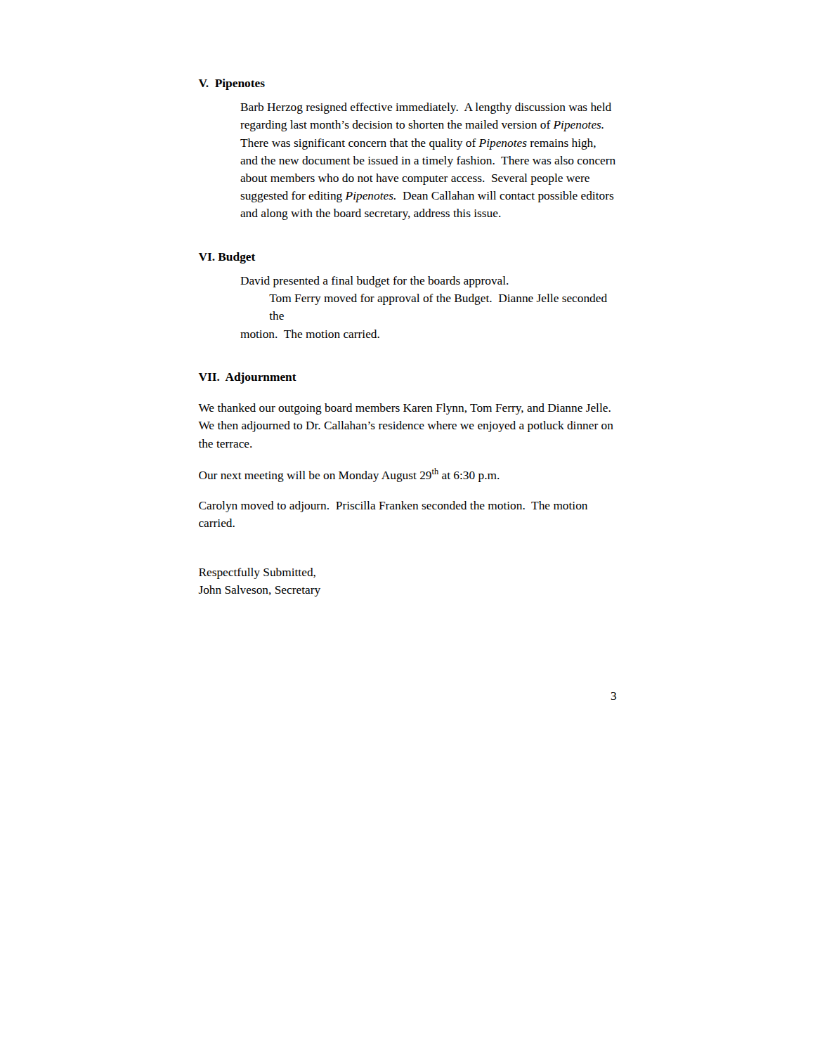V. Pipenotes
Barb Herzog resigned effective immediately. A lengthy discussion was held regarding last month’s decision to shorten the mailed version of Pipenotes. There was significant concern that the quality of Pipenotes remains high, and the new document be issued in a timely fashion. There was also concern about members who do not have computer access. Several people were suggested for editing Pipenotes. Dean Callahan will contact possible editors and along with the board secretary, address this issue.
VI. Budget
David presented a final budget for the boards approval.
Tom Ferry moved for approval of the Budget. Dianne Jelle seconded the
motion. The motion carried.
VII. Adjournment
We thanked our outgoing board members Karen Flynn, Tom Ferry, and Dianne Jelle.
We then adjourned to Dr. Callahan’s residence where we enjoyed a potluck dinner on the terrace.
Our next meeting will be on Monday August 29th at 6:30 p.m.
Carolyn moved to adjourn. Priscilla Franken seconded the motion. The motion carried.
Respectfully Submitted,
John Salveson, Secretary
3